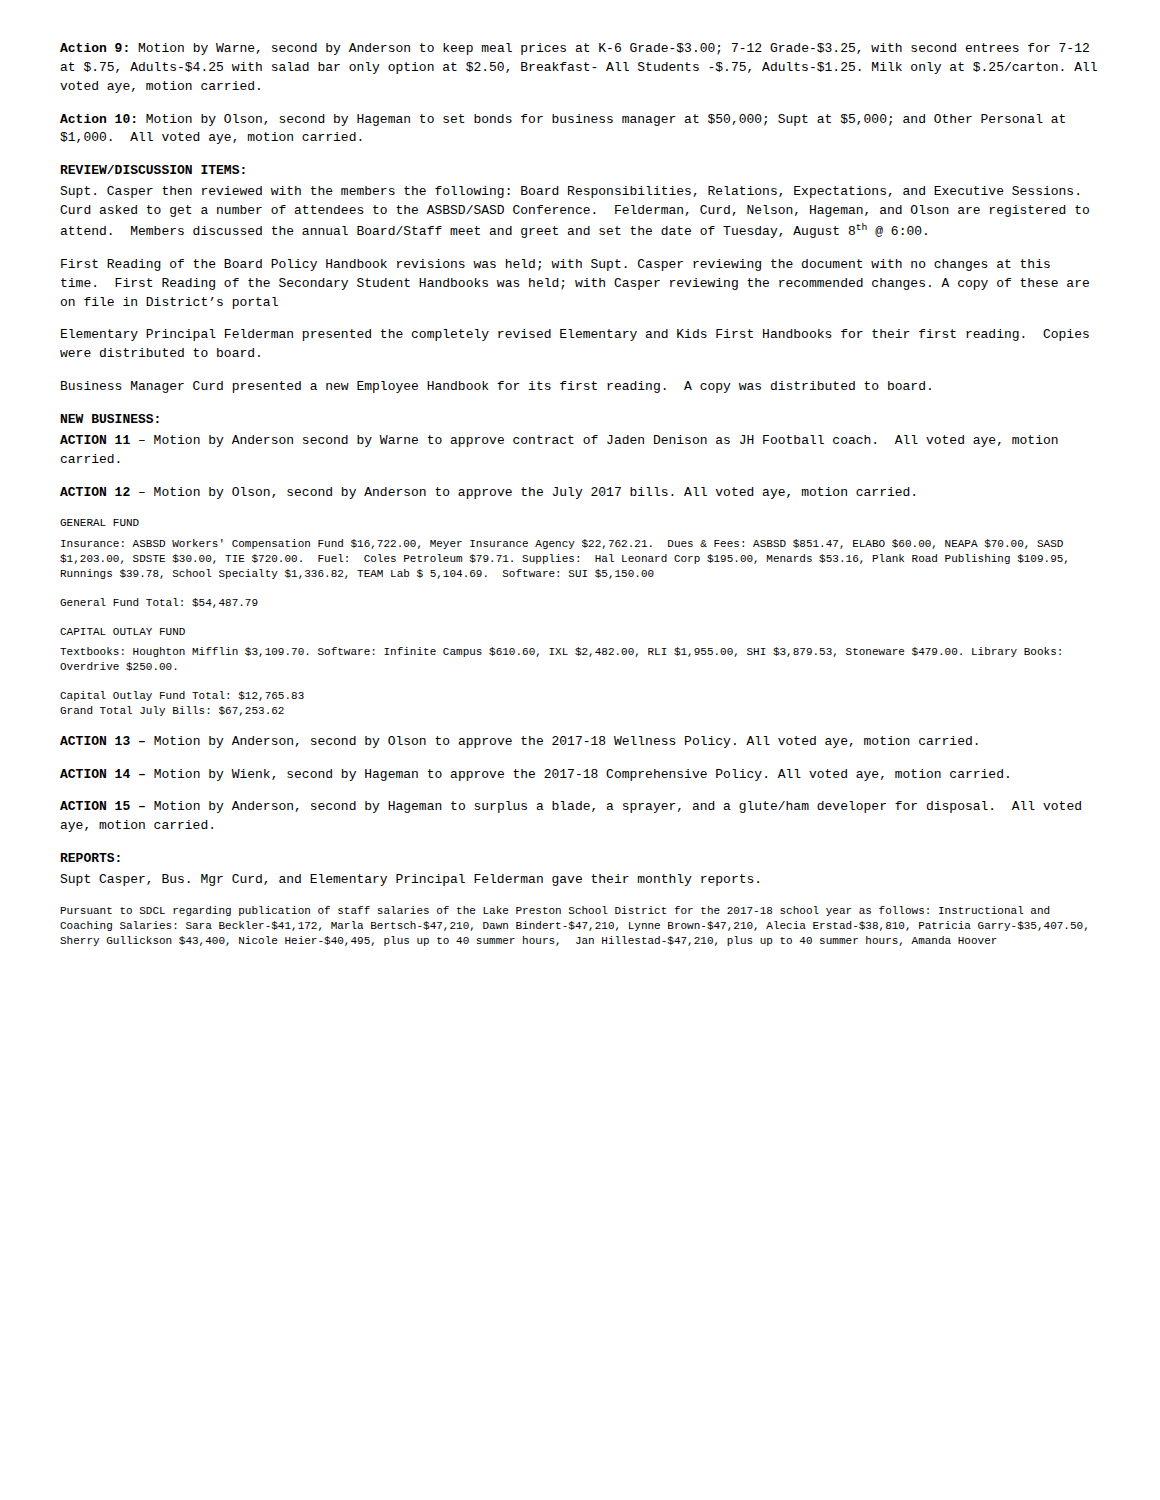Action 9: Motion by Warne, second by Anderson to keep meal prices at K-6 Grade-$3.00; 7-12 Grade-$3.25, with second entrees for 7-12 at $.75, Adults-$4.25 with salad bar only option at $2.50, Breakfast- All Students -$.75, Adults-$1.25. Milk only at $.25/carton. All voted aye, motion carried.
Action 10: Motion by Olson, second by Hageman to set bonds for business manager at $50,000; Supt at $5,000; and Other Personal at $1,000. All voted aye, motion carried.
REVIEW/DISCUSSION ITEMS:
Supt. Casper then reviewed with the members the following: Board Responsibilities, Relations, Expectations, and Executive Sessions. Curd asked to get a number of attendees to the ASBSD/SASD Conference. Felderman, Curd, Nelson, Hageman, and Olson are registered to attend. Members discussed the annual Board/Staff meet and greet and set the date of Tuesday, August 8th @ 6:00.
First Reading of the Board Policy Handbook revisions was held; with Supt. Casper reviewing the document with no changes at this time. First Reading of the Secondary Student Handbooks was held; with Casper reviewing the recommended changes. A copy of these are on file in District’s portal
Elementary Principal Felderman presented the completely revised Elementary and Kids First Handbooks for their first reading. Copies were distributed to board.
Business Manager Curd presented a new Employee Handbook for its first reading. A copy was distributed to board.
NEW BUSINESS:
ACTION 11 – Motion by Anderson second by Warne to approve contract of Jaden Denison as JH Football coach. All voted aye, motion carried.
ACTION 12 – Motion by Olson, second by Anderson to approve the July 2017 bills. All voted aye, motion carried.
GENERAL FUND
Insurance: ASBSD Workers' Compensation Fund $16,722.00, Meyer Insurance Agency $22,762.21. Dues & Fees: ASBSD $851.47, ELABO $60.00, NEAPA $70.00, SASD $1,203.00, SDSTE $30.00, TIE $720.00. Fuel: Coles Petroleum $79.71. Supplies: Hal Leonard Corp $195.00, Menards $53.16, Plank Road Publishing $109.95, Runnings $39.78, School Specialty $1,336.82, TEAM Lab $ 5,104.69. Software: SUI $5,150.00
General Fund Total: $54,487.79
CAPITAL OUTLAY FUND
Textbooks: Houghton Mifflin $3,109.70. Software: Infinite Campus $610.60, IXL $2,482.00, RLI $1,955.00, SHI $3,879.53, Stoneware $479.00. Library Books: Overdrive $250.00.
Capital Outlay Fund Total: $12,765.83
Grand Total July Bills: $67,253.62
ACTION 13 – Motion by Anderson, second by Olson to approve the 2017-18 Wellness Policy. All voted aye, motion carried.
ACTION 14 – Motion by Wienk, second by Hageman to approve the 2017-18 Comprehensive Policy. All voted aye, motion carried.
ACTION 15 – Motion by Anderson, second by Hageman to surplus a blade, a sprayer, and a glute/ham developer for disposal. All voted aye, motion carried.
REPORTS:
Supt Casper, Bus. Mgr Curd, and Elementary Principal Felderman gave their monthly reports.
Pursuant to SDCL regarding publication of staff salaries of the Lake Preston School District for the 2017-18 school year as follows: Instructional and Coaching Salaries: Sara Beckler-$41,172, Marla Bertsch-$47,210, Dawn Bindert-$47,210, Lynne Brown-$47,210, Alecia Erstad-$38,810, Patricia Garry-$35,407.50, Sherry Gullickson $43,400, Nicole Heier-$40,495, plus up to 40 summer hours, Jan Hillestad-$47,210, plus up to 40 summer hours, Amanda Hoover